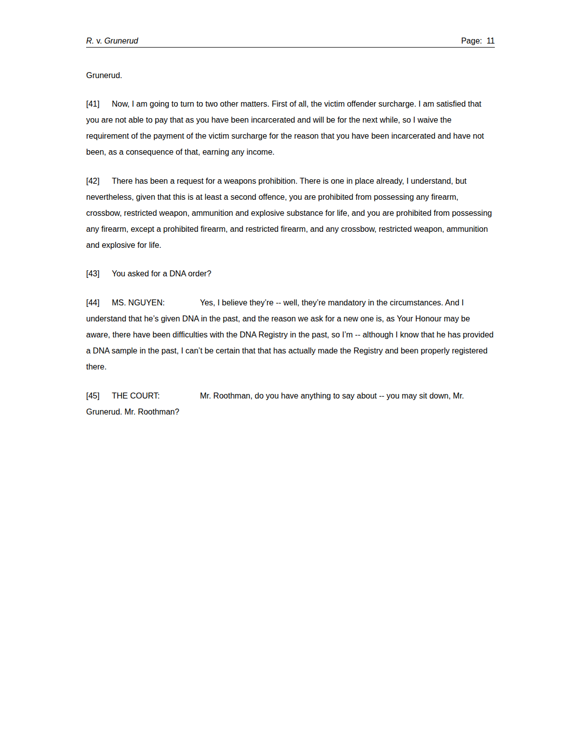R. v. Grunerud
Page: 11
Grunerud.
[41] Now, I am going to turn to two other matters. First of all, the victim offender surcharge. I am satisfied that you are not able to pay that as you have been incarcerated and will be for the next while, so I waive the requirement of the payment of the victim surcharge for the reason that you have been incarcerated and have not been, as a consequence of that, earning any income.
[42] There has been a request for a weapons prohibition. There is one in place already, I understand, but nevertheless, given that this is at least a second offence, you are prohibited from possessing any firearm, crossbow, restricted weapon, ammunition and explosive substance for life, and you are prohibited from possessing any firearm, except a prohibited firearm, and restricted firearm, and any crossbow, restricted weapon, ammunition and explosive for life.
[43] You asked for a DNA order?
[44] MS. NGUYEN: Yes, I believe they’re -- well, they’re mandatory in the circumstances. And I understand that he’s given DNA in the past, and the reason we ask for a new one is, as Your Honour may be aware, there have been difficulties with the DNA Registry in the past, so I’m -- although I know that he has provided a DNA sample in the past, I can’t be certain that that has actually made the Registry and been properly registered there.
[45] THE COURT: Mr. Roothman, do you have anything to say about -- you may sit down, Mr. Grunerud. Mr. Roothman?